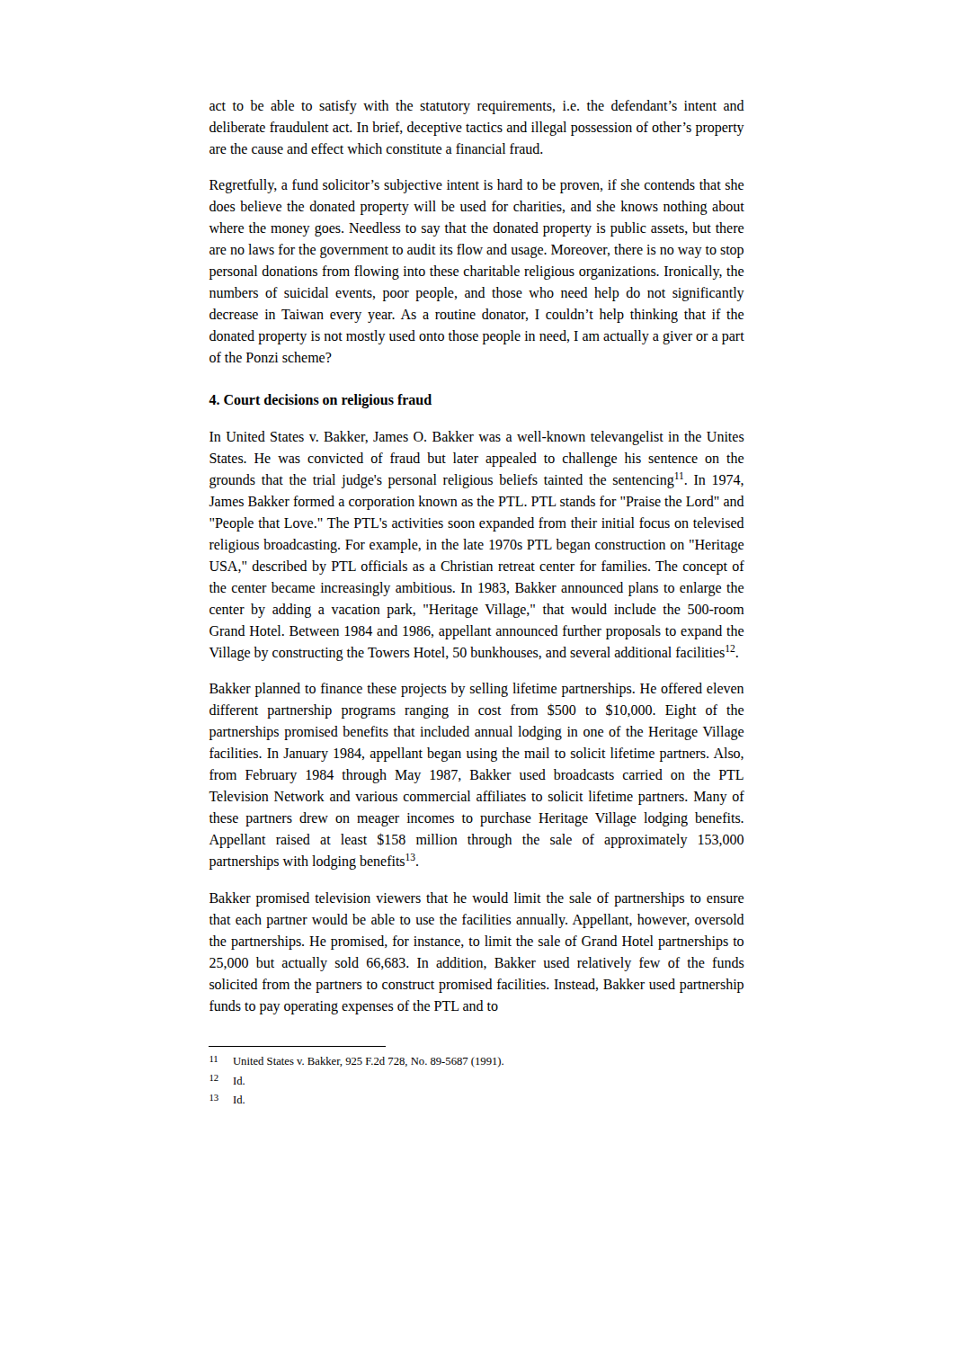act to be able to satisfy with the statutory requirements, i.e. the defendant’s intent and deliberate fraudulent act. In brief, deceptive tactics and illegal possession of other’s property are the cause and effect which constitute a financial fraud.
Regretfully, a fund solicitor’s subjective intent is hard to be proven, if she contends that she does believe the donated property will be used for charities, and she knows nothing about where the money goes. Needless to say that the donated property is public assets, but there are no laws for the government to audit its flow and usage. Moreover, there is no way to stop personal donations from flowing into these charitable religious organizations. Ironically, the numbers of suicidal events, poor people, and those who need help do not significantly decrease in Taiwan every year. As a routine donator, I couldn’t help thinking that if the donated property is not mostly used onto those people in need, I am actually a giver or a part of the Ponzi scheme?
4. Court decisions on religious fraud
In United States v. Bakker, James O. Bakker was a well-known televangelist in the Unites States. He was convicted of fraud but later appealed to challenge his sentence on the grounds that the trial judge's personal religious beliefs tainted the sentencing11. In 1974, James Bakker formed a corporation known as the PTL. PTL stands for "Praise the Lord" and "People that Love." The PTL's activities soon expanded from their initial focus on televised religious broadcasting. For example, in the late 1970s PTL began construction on "Heritage USA," described by PTL officials as a Christian retreat center for families. The concept of the center became increasingly ambitious. In 1983, Bakker announced plans to enlarge the center by adding a vacation park, "Heritage Village," that would include the 500-room Grand Hotel. Between 1984 and 1986, appellant announced further proposals to expand the Village by constructing the Towers Hotel, 50 bunkhouses, and several additional facilities12.
Bakker planned to finance these projects by selling lifetime partnerships. He offered eleven different partnership programs ranging in cost from $500 to $10,000. Eight of the partnerships promised benefits that included annual lodging in one of the Heritage Village facilities. In January 1984, appellant began using the mail to solicit lifetime partners. Also, from February 1984 through May 1987, Bakker used broadcasts carried on the PTL Television Network and various commercial affiliates to solicit lifetime partners. Many of these partners drew on meager incomes to purchase Heritage Village lodging benefits. Appellant raised at least $158 million through the sale of approximately 153,000 partnerships with lodging benefits13.
Bakker promised television viewers that he would limit the sale of partnerships to ensure that each partner would be able to use the facilities annually. Appellant, however, oversold the partnerships. He promised, for instance, to limit the sale of Grand Hotel partnerships to 25,000 but actually sold 66,683. In addition, Bakker used relatively few of the funds solicited from the partners to construct promised facilities. Instead, Bakker used partnership funds to pay operating expenses of the PTL and to
11 United States v. Bakker, 925 F.2d 728, No. 89-5687 (1991).
12 Id.
13 Id.